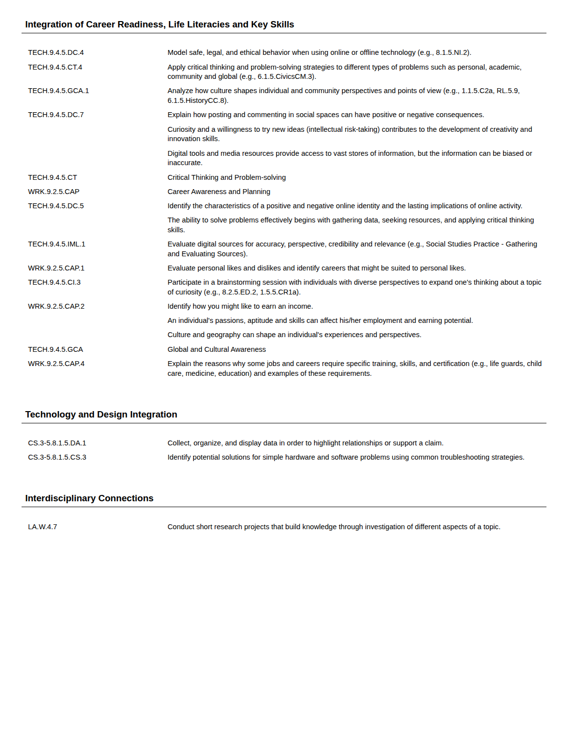Integration of Career Readiness, Life Literacies and Key Skills
| TECH.9.4.5.DC.4 | Model safe, legal, and ethical behavior when using online or offline technology (e.g., 8.1.5.NI.2). |
| TECH.9.4.5.CT.4 | Apply critical thinking and problem-solving strategies to different types of problems such as personal, academic, community and global (e.g., 6.1.5.CivicsCM.3). |
| TECH.9.4.5.GCA.1 | Analyze how culture shapes individual and community perspectives and points of view (e.g., 1.1.5.C2a, RL.5.9, 6.1.5.HistoryCC.8). |
| TECH.9.4.5.DC.7 | Explain how posting and commenting in social spaces can have positive or negative consequences. |
| | Curiosity and a willingness to try new ideas (intellectual risk-taking) contributes to the development of creativity and innovation skills. |
| | Digital tools and media resources provide access to vast stores of information, but the information can be biased or inaccurate. |
| TECH.9.4.5.CT | Critical Thinking and Problem-solving |
| WRK.9.2.5.CAP | Career Awareness and Planning |
| TECH.9.4.5.DC.5 | Identify the characteristics of a positive and negative online identity and the lasting implications of online activity. |
| | The ability to solve problems effectively begins with gathering data, seeking resources, and applying critical thinking skills. |
| TECH.9.4.5.IML.1 | Evaluate digital sources for accuracy, perspective, credibility and relevance (e.g., Social Studies Practice - Gathering and Evaluating Sources). |
| WRK.9.2.5.CAP.1 | Evaluate personal likes and dislikes and identify careers that might be suited to personal likes. |
| TECH.9.4.5.CI.3 | Participate in a brainstorming session with individuals with diverse perspectives to expand one's thinking about a topic of curiosity (e.g., 8.2.5.ED.2, 1.5.5.CR1a). |
| WRK.9.2.5.CAP.2 | Identify how you might like to earn an income. |
| | An individual's passions, aptitude and skills can affect his/her employment and earning potential. |
| | Culture and geography can shape an individual's experiences and perspectives. |
| TECH.9.4.5.GCA | Global and Cultural Awareness |
| WRK.9.2.5.CAP.4 | Explain the reasons why some jobs and careers require specific training, skills, and certification (e.g., life guards, child care, medicine, education) and examples of these requirements. |
Technology and Design Integration
| CS.3-5.8.1.5.DA.1 | Collect, organize, and display data in order to highlight relationships or support a claim. |
| CS.3-5.8.1.5.CS.3 | Identify potential solutions for simple hardware and software problems using common troubleshooting strategies. |
Interdisciplinary Connections
| LA.W.4.7 | Conduct short research projects that build knowledge through investigation of different aspects of a topic. |